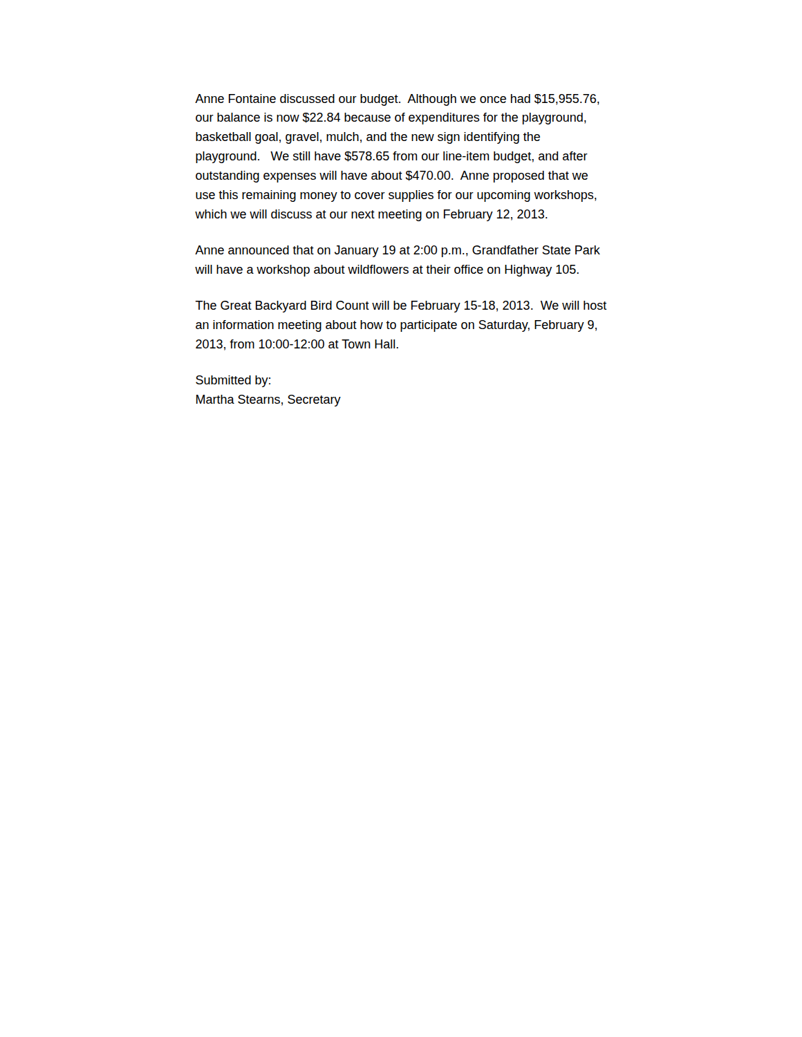Anne Fontaine discussed our budget. Although we once had $15,955.76, our balance is now $22.84 because of expenditures for the playground, basketball goal, gravel, mulch, and the new sign identifying the playground. We still have $578.65 from our line-item budget, and after outstanding expenses will have about $470.00. Anne proposed that we use this remaining money to cover supplies for our upcoming workshops, which we will discuss at our next meeting on February 12, 2013.
Anne announced that on January 19 at 2:00 p.m., Grandfather State Park will have a workshop about wildflowers at their office on Highway 105.
The Great Backyard Bird Count will be February 15-18, 2013. We will host an information meeting about how to participate on Saturday, February 9, 2013, from 10:00-12:00 at Town Hall.
Submitted by: Martha Stearns, Secretary